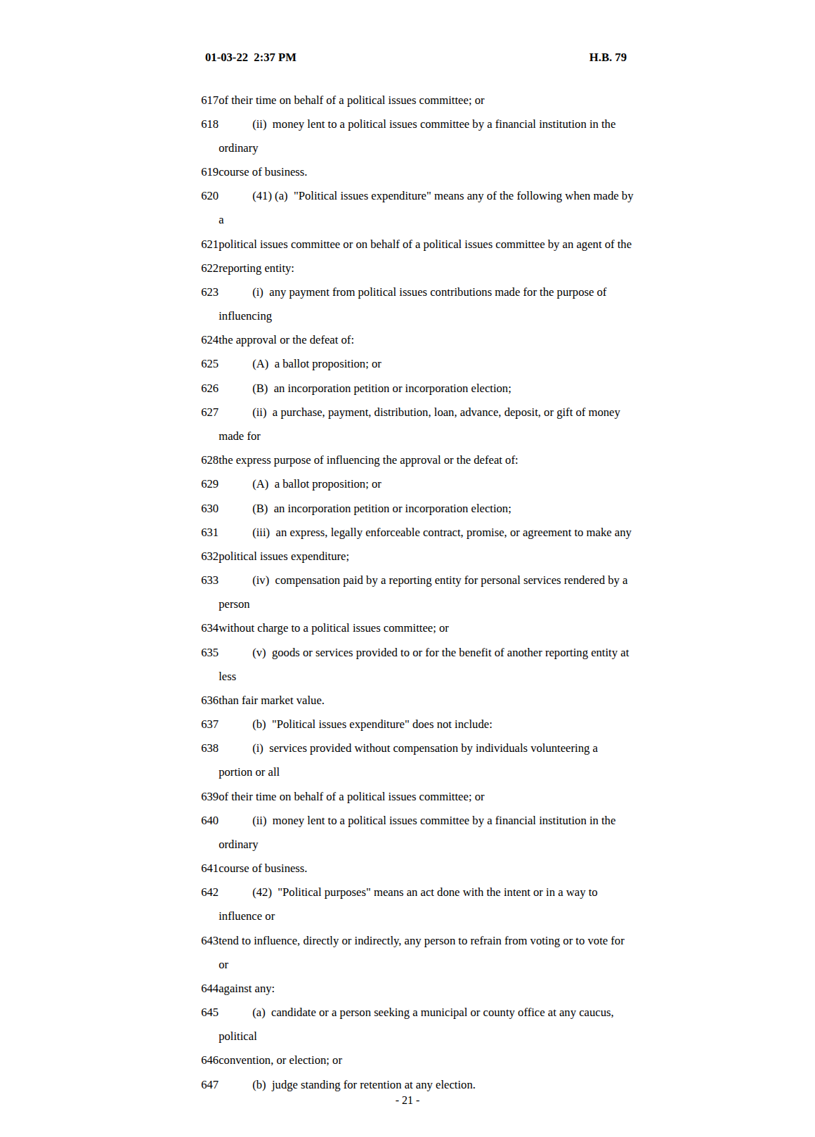01-03-22 2:37 PM H.B. 79
| 617 | of their time on behalf of a political issues committee; or |
| 618 | (ii) money lent to a political issues committee by a financial institution in the ordinary |
| 619 | course of business. |
| 620 | (41) (a) "Political issues expenditure" means any of the following when made by a |
| 621 | political issues committee or on behalf of a political issues committee by an agent of the |
| 622 | reporting entity: |
| 623 | (i) any payment from political issues contributions made for the purpose of influencing |
| 624 | the approval or the defeat of: |
| 625 | (A) a ballot proposition; or |
| 626 | (B) an incorporation petition or incorporation election; |
| 627 | (ii) a purchase, payment, distribution, loan, advance, deposit, or gift of money made for |
| 628 | the express purpose of influencing the approval or the defeat of: |
| 629 | (A) a ballot proposition; or |
| 630 | (B) an incorporation petition or incorporation election; |
| 631 | (iii) an express, legally enforceable contract, promise, or agreement to make any |
| 632 | political issues expenditure; |
| 633 | (iv) compensation paid by a reporting entity for personal services rendered by a person |
| 634 | without charge to a political issues committee; or |
| 635 | (v) goods or services provided to or for the benefit of another reporting entity at less |
| 636 | than fair market value. |
| 637 | (b) "Political issues expenditure" does not include: |
| 638 | (i) services provided without compensation by individuals volunteering a portion or all |
| 639 | of their time on behalf of a political issues committee; or |
| 640 | (ii) money lent to a political issues committee by a financial institution in the ordinary |
| 641 | course of business. |
| 642 | (42) "Political purposes" means an act done with the intent or in a way to influence or |
| 643 | tend to influence, directly or indirectly, any person to refrain from voting or to vote for or |
| 644 | against any: |
| 645 | (a) candidate or a person seeking a municipal or county office at any caucus, political |
| 646 | convention, or election; or |
| 647 | (b) judge standing for retention at any election. |
- 21 -